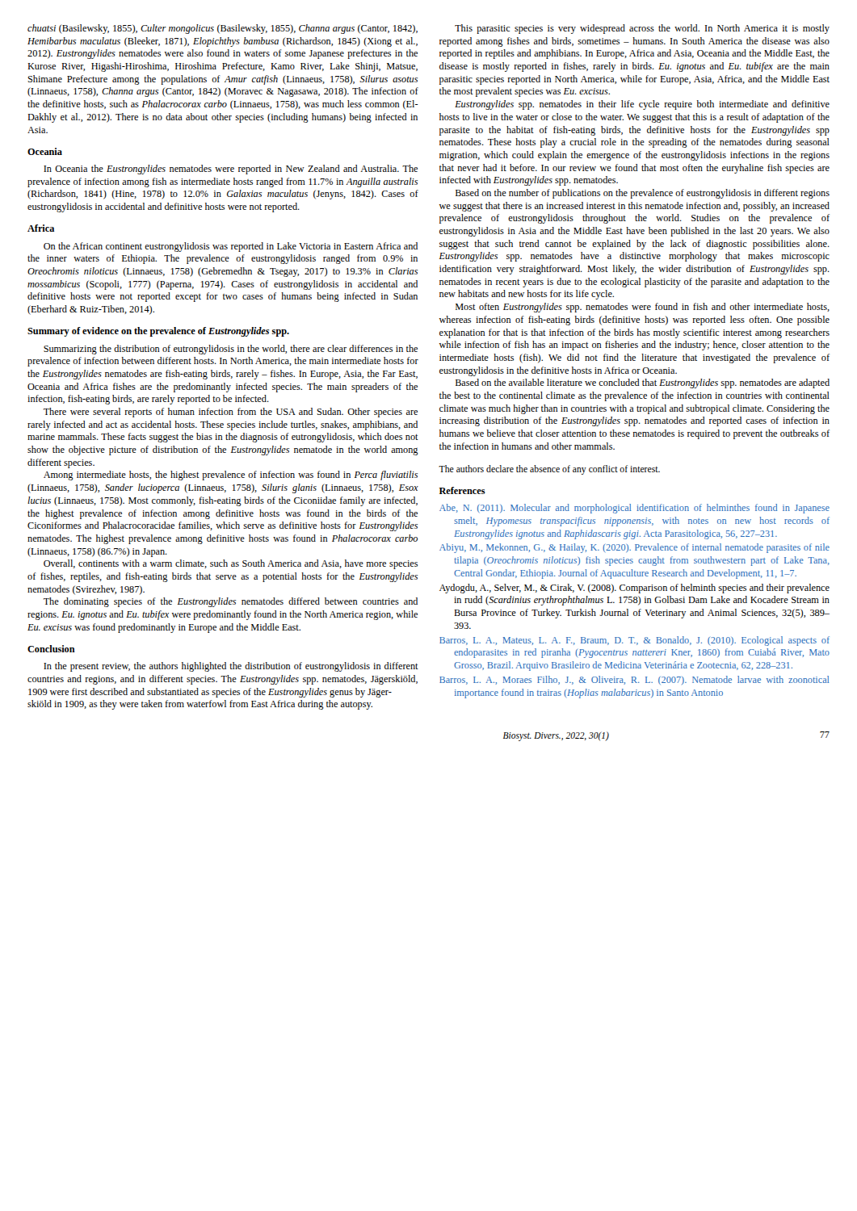chuatsi (Basilewsky, 1855), Culter mongolicus (Basilewsky, 1855), Channa argus (Cantor, 1842), Hemibarbus maculatus (Bleeker, 1871), Elopichthys bambusa (Richardson, 1845) (Xiong et al., 2012). Eustrongylides nematodes were also found in waters of some Japanese prefectures in the Kurose River, Higashi-Hiroshima, Hiroshima Prefecture, Kamo River, Lake Shinji, Matsue, Shimane Prefecture among the populations of Amur catfish (Linnaeus, 1758), Silurus asotus (Linnaeus, 1758), Channa argus (Cantor, 1842) (Moravec & Nagasawa, 2018). The infection of the definitive hosts, such as Phalacrocorax carbo (Linnaeus, 1758), was much less common (El-Dakhly et al., 2012). There is no data about other species (including humans) being infected in Asia.
Oceania
In Oceania the Eustrongylides nematodes were reported in New Zealand and Australia. The prevalence of infection among fish as intermediate hosts ranged from 11.7% in Anguilla australis (Richardson, 1841) (Hine, 1978) to 12.0% in Galaxias maculatus (Jenyns, 1842). Cases of eustrongylidosis in accidental and definitive hosts were not reported.
Africa
On the African continent eustrongylidosis was reported in Lake Victoria in Eastern Africa and the inner waters of Ethiopia. The prevalence of eustrongylidosis ranged from 0.9% in Oreochromis niloticus (Linnaeus, 1758) (Gebremedhn & Tsegay, 2017) to 19.3% in Clarias mossambicus (Scopoli, 1777) (Paperna, 1974). Cases of eustrongylidosis in accidental and definitive hosts were not reported except for two cases of humans being infected in Sudan (Eberhard & Ruiz-Tiben, 2014).
Summary of evidence on the prevalence of Eustrongylides spp.
Summarizing the distribution of eutrongylidosis in the world, there are clear differences in the prevalence of infection between different hosts. In North America, the main intermediate hosts for the Eustrongylides nematodes are fish-eating birds, rarely – fishes. In Europe, Asia, the Far East, Oceania and Africa fishes are the predominantly infected species. The main spreaders of the infection, fish-eating birds, are rarely reported to be infected.
There were several reports of human infection from the USA and Sudan. Other species are rarely infected and act as accidental hosts. These species include turtles, snakes, amphibians, and marine mammals. These facts suggest the bias in the diagnosis of eutrongylidosis, which does not show the objective picture of distribution of the Eustrongylides nematode in the world among different species.
Among intermediate hosts, the highest prevalence of infection was found in Perca fluviatilis (Linnaeus, 1758), Sander lucioperca (Linnaeus, 1758), Siluris glanis (Linnaeus, 1758), Esox lucius (Linnaeus, 1758). Most commonly, fish-eating birds of the Ciconiidae family are infected, the highest prevalence of infection among definitive hosts was found in the birds of the Ciconiformes and Phalacrocoracidae families, which serve as definitive hosts for Eustrongylides nematodes. The highest prevalence among definitive hosts was found in Phalacrocorax carbo (Linnaeus, 1758) (86.7%) in Japan.
Overall, continents with a warm climate, such as South America and Asia, have more species of fishes, reptiles, and fish-eating birds that serve as a potential hosts for the Eustrongylides nematodes (Svirezhev, 1987).
The dominating species of the Eustrongylides nematodes differed between countries and regions. Eu. ignotus and Eu. tubifex were predominantly found in the North America region, while Eu. excisus was found predominantly in Europe and the Middle East.
Conclusion
In the present review, the authors highlighted the distribution of eustrongylidosis in different countries and regions, and in different species. The Eustrongylides spp. nematodes, Jägerskiöld, 1909 were first described and substantiated as species of the Eustrongylides genus by Jäger-
skiöld in 1909, as they were taken from waterfowl from East Africa during the autopsy.
This parasitic species is very widespread across the world. In North America it is mostly reported among fishes and birds, sometimes – humans. In South America the disease was also reported in reptiles and amphibians. In Europe, Africa and Asia, Oceania and the Middle East, the disease is mostly reported in fishes, rarely in birds. Eu. ignotus and Eu. tubifex are the main parasitic species reported in North America, while for Europe, Asia, Africa, and the Middle East the most prevalent species was Eu. excisus.
Eustrongylides spp. nematodes in their life cycle require both intermediate and definitive hosts to live in the water or close to the water. We suggest that this is a result of adaptation of the parasite to the habitat of fish-eating birds, the definitive hosts for the Eustrongylides spp nematodes. These hosts play a crucial role in the spreading of the nematodes during seasonal migration, which could explain the emergence of the eustrongylidosis infections in the regions that never had it before. In our review we found that most often the euryhaline fish species are infected with Eustrongylides spp. nematodes.
Based on the number of publications on the prevalence of eustrongylidosis in different regions we suggest that there is an increased interest in this nematode infection and, possibly, an increased prevalence of eustrongylidosis throughout the world. Studies on the prevalence of eustrongylidosis in Asia and the Middle East have been published in the last 20 years. We also suggest that such trend cannot be explained by the lack of diagnostic possibilities alone. Eustrongylides spp. nematodes have a distinctive morphology that makes microscopic identification very straightforward. Most likely, the wider distribution of Eustrongylides spp. nematodes in recent years is due to the ecological plasticity of the parasite and adaptation to the new habitats and new hosts for its life cycle.
Most often Eustrongylides spp. nematodes were found in fish and other intermediate hosts, whereas infection of fish-eating birds (definitive hosts) was reported less often. One possible explanation for that is that infection of the birds has mostly scientific interest among researchers while infection of fish has an impact on fisheries and the industry; hence, closer attention to the intermediate hosts (fish). We did not find the literature that investigated the prevalence of eustrongylidosis in the definitive hosts in Africa or Oceania.
Based on the available literature we concluded that Eustrongylides spp. nematodes are adapted the best to the continental climate as the prevalence of the infection in countries with continental climate was much higher than in countries with a tropical and subtropical climate. Considering the increasing distribution of the Eustrongylides spp. nematodes and reported cases of infection in humans we believe that closer attention to these nematodes is required to prevent the outbreaks of the infection in humans and other mammals.
The authors declare the absence of any conflict of interest.
References
Abe, N. (2011). Molecular and morphological identification of helminthes found in Japanese smelt, Hypomesus transpacificus nipponensis, with notes on new host records of Eustrongylides ignotus and Raphidascaris gigi. Acta Parasitologica, 56, 227–231.
Abiyu, M., Mekonnen, G., & Hailay, K. (2020). Prevalence of internal nematode parasites of nile tilapia (Oreochromis niloticus) fish species caught from southwestern part of Lake Tana, Central Gondar, Ethiopia. Journal of Aquaculture Research and Development, 11, 1–7.
Aydogdu, A., Selver, M., & Cirak, V. (2008). Comparison of helminth species and their prevalence in rudd (Scardinius erythrophthalmus L. 1758) in Golbasi Dam Lake and Kocadere Stream in Bursa Province of Turkey. Turkish Journal of Veterinary and Animal Sciences, 32(5), 389–393.
Barros, L. A., Mateus, L. A. F., Braum, D. T., & Bonaldo, J. (2010). Ecological aspects of endoparasites in red piranha (Pygocentrus nattereri Kner, 1860) from Cuiabá River, Mato Grosso, Brazil. Arquivo Brasileiro de Medicina Veterinária e Zootecnia, 62, 228–231.
Barros, L. A., Moraes Filho, J., & Oliveira, R. L. (2007). Nematode larvae with zoonotical importance found in trairas (Hoplias malabaricus) in Santo Antonio
Biosyst. Divers., 2022, 30(1)
77